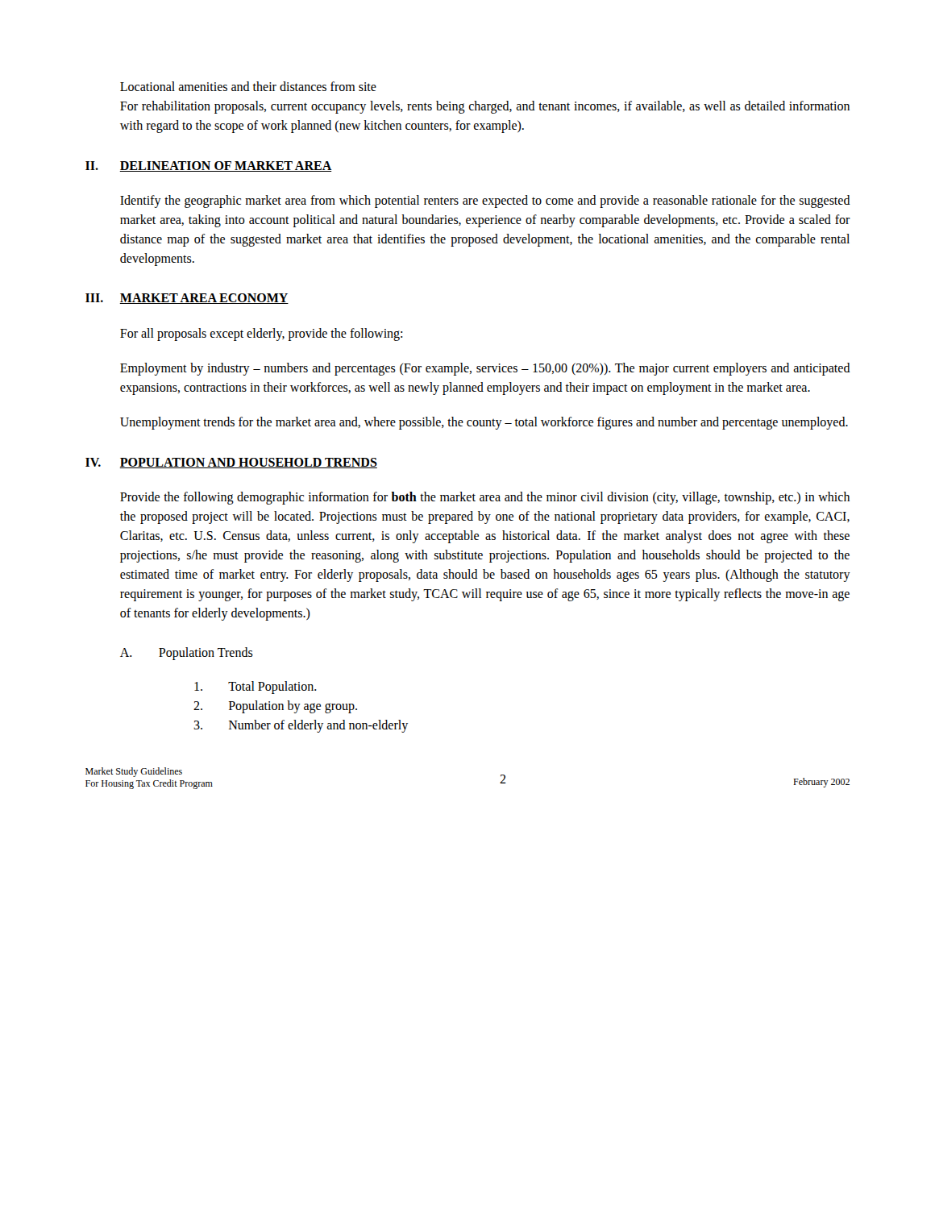Locational amenities and their distances from site
For rehabilitation proposals, current occupancy levels, rents being charged, and tenant incomes, if available, as well as detailed information with regard to the scope of work planned (new kitchen counters, for example).
II. Delineation of Market Area
Identify the geographic market area from which potential renters are expected to come and provide a reasonable rationale for the suggested market area, taking into account political and natural boundaries, experience of nearby comparable developments, etc. Provide a scaled for distance map of the suggested market area that identifies the proposed development, the locational amenities, and the comparable rental developments.
III. Market Area Economy
For all proposals except elderly, provide the following:
Employment by industry – numbers and percentages (For example, services – 150,00 (20%)). The major current employers and anticipated expansions, contractions in their workforces, as well as newly planned employers and their impact on employment in the market area.
Unemployment trends for the market area and, where possible, the county – total workforce figures and number and percentage unemployed.
IV. Population and Household Trends
Provide the following demographic information for both the market area and the minor civil division (city, village, township, etc.) in which the proposed project will be located. Projections must be prepared by one of the national proprietary data providers, for example, CACI, Claritas, etc. U.S. Census data, unless current, is only acceptable as historical data. If the market analyst does not agree with these projections, s/he must provide the reasoning, along with substitute projections. Population and households should be projected to the estimated time of market entry. For elderly proposals, data should be based on households ages 65 years plus. (Although the statutory requirement is younger, for purposes of the market study, TCAC will require use of age 65, since it more typically reflects the move-in age of tenants for elderly developments.)
A. Population Trends
1. Total Population.
2. Population by age group.
3. Number of elderly and non-elderly
Market Study Guidelines
For Housing Tax Credit Program
2
February 2002